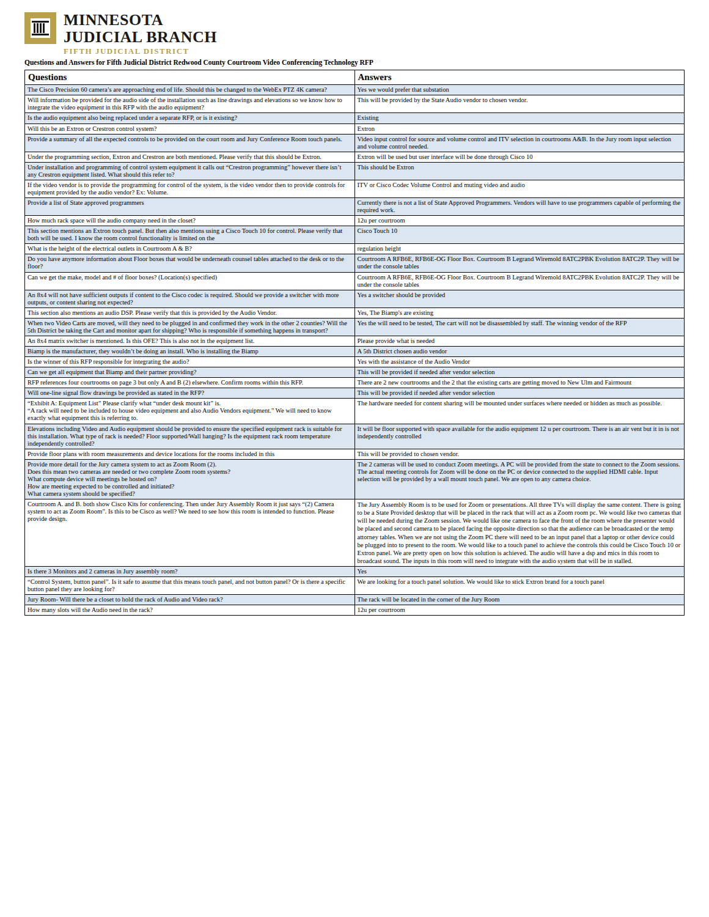MINNESOTA
JUDICIAL BRANCH
FIFTH JUDICIAL DISTRICT
Questions and Answers for Fifth Judicial District Redwood County Courtroom Video Conferencing Technology RFP
| Questions | Answers |
| --- | --- |
| The Cisco Precision 60 camera’s are approaching end of life. Should this be changed to the WebEx PTZ 4K camera? | Yes we would prefer that substation |
| Will information be provided for the audio side of the installation such as line drawings and elevations so we know how to integrate the video equipment in this RFP with the audio equipment? | This will be provided by the State Audio vendor to chosen vendor. |
| Is the audio equipment also being replaced under a separate RFP, or is it existing? | Existing |
| Will this be an Extron or Crestron control system? | Extron |
| Provide a summary of all the expected controls to be provided on the court room and Jury Conference Room touch panels. | Video input control for source and volume control and ITV selection in courtrooms A&B. In the Jury room input selection and volume control needed. |
| Under the programming section, Extron and Crestron are both mentioned. Please verify that this should be Extron. | Extron will be used but user interface will be done through Cisco 10 |
| Under installation and programming of control system equipment it calls out “Crestron programming” however there isn’t any Crestron equipment listed. What should this refer to? | This should be Extron |
| If the video vendor is to provide the programming for control of the system, is the video vendor then to provide controls for equipment provided by the audio vendor? Ex: Volume. | ITV or Cisco Codec Volume Control and muting video and audio |
| Provide a list of State approved programmers | Currently there is not a list of State Approved Programmers. Vendors will have to use programmers capable of performing the required work. |
| How much rack space will the audio company need in the closet? | 12u per courtroom |
| This section mentions an Extron touch panel. But then also mentions using a Cisco Touch 10 for control. Please verify that both will be used. I know the room control functionality is limited on the | Cisco Touch 10 |
| What is the height of the electrical outlets in Courtroom A & B? | regulation height |
| Do you have anymore information about Floor boxes that would be underneath counsel tables attached to the desk or to the floor? | Courtroom A RFB6E, RFB6E-OG Floor Box. Courtroom B Legrand Wiremold 8ATC2PBK Evolution 8ATC2P. They will be under the console tables |
| Can we get the make, model and # of floor boxes? (Location(s) specified) | Courtroom A RFB6E, RFB6E-OG Floor Box. Courtroom B Legrand Wiremold 8ATC2PBK Evolution 8ATC2P. They will be under the console tables |
| An 8x4 will not have sufficient outputs if content to the Cisco codec is required. Should we provide a switcher with more outputs, or content sharing not expected? | Yes a switcher should be provided |
| This section also mentions an audio DSP. Please verify that this is provided by the Audio Vendor. | Yes, The Biamp's are existing |
| When two Video Carts are moved, will they need to be plugged in and confirmed they work in the other 2 counties? Will the 5th District be taking the Cart and monitor apart for shipping? Who is responsible if something happens in transport? | Yes the will need to be tested, The cart will not be disassembled by staff. The winning vendor of the RFP |
| An 8x4 matrix switcher is mentioned. Is this OFE? This is also not in the equipment list. | Please provide what is needed |
| Biamp is the manufacturer, they wouldn’t be doing an install. Who is installing the Biamp | A 5th District chosen audio vendor |
| Is the winner of this RFP responsible for integrating the audio? | Yes with the assistance of the Audio Vendor |
| Can we get all equipment that Biamp and their partner providing? | This will be provided if needed after vendor selection |
| RFP references four courtrooms on page 3 but only A and B (2) elsewhere. Confirm rooms within this RFP. | There are 2 new courtrooms and the 2 that the existing carts are getting moved to New Ulm and Fairmount |
| Will one-line signal flow drawings be provided as stated in the RFP? | This will be provided if needed after vendor selection |
| “Exhibit A: Equipment List” Please clarify what “under desk mount kit” is. “A rack will need to be included to house video equipment and also Audio Vendors equipment.” We will need to know exactly what equipment this is referring to. | The hardware needed for content sharing will be mounted under surfaces where needed or hidden as much as possible. |
| Elevations including Video and Audio equipment should be provided to ensure the specified equipment rack is suitable for this installation. What type of rack is needed? Floor supported/Wall hanging? Is the equipment rack room temperature independently controlled? | It will be floor supported with space available for the audio equipment 12 u per courtroom. There is an air vent but it in is not independently controlled |
| Provide floor plans with room measurements and device locations for the rooms included in this | This will be provided to chosen vendor. |
| Provide more detail for the Jury camera system to act as Zoom Room (2). Does this mean two cameras are needed or two complete Zoom room systems? What compute device will meetings be hosted on? How are meeting expected to be controlled and initiated? What camera system should be specified? | The 2 cameras will be used to conduct Zoom meetings. A PC will be provided from the state to connect to the Zoom sessions. The actual meeting controls for Zoom will be done on the PC or device connected to the supplied HDMI cable. Input selection will be provided by a wall mount touch panel. We are open to any camera choice. |
| Courtroom A. and B. both show Cisco Kits for conferencing. Then under Jury Assembly Room it just says “(2) Camera system to act as Zoom Room”. Is this to be Cisco as well? We need to see how this room is intended to function. Please provide design. | The Jury Assembly Room is to be used for Zoom or presentations. All three TVs will display the same content. There is going to be a State Provided desktop that will be placed in the rack that will act as a Zoom room pc. We would like two cameras that will be needed during the Zoom session. We would like one camera to face the front of the room where the presenter would be placed and second camera to be placed facing the opposite direction so that the audience can be broadcasted or the temp attorney tables. When we are not using the Zoom PC there will need to be an input panel that a laptop or other device could be plugged into to present to the room. We would like to a touch panel to achieve the controls this could be Cisco Touch 10 or Extron panel. We are pretty open on how this solution is achieved. The audio will have a dsp and mics in this room to broadcast sound. The inputs in this room will need to integrate with the audio system that will be in stalled. |
| Is there 3 Monitors and 2 cameras in Jury assembly room? | Yes |
| “Control System, button panel”. Is it safe to assume that this means touch panel, and not button panel? Or is there a specific button panel they are looking for? | We are looking for a touch panel solution. We would like to stick Extron brand for a touch panel |
| Jury Room- Will there be a closet to hold the rack of Audio and Video rack? | The rack will be located in the corner of the Jury Room |
| How many slots will the Audio need in the rack? | 12u per courtroom |